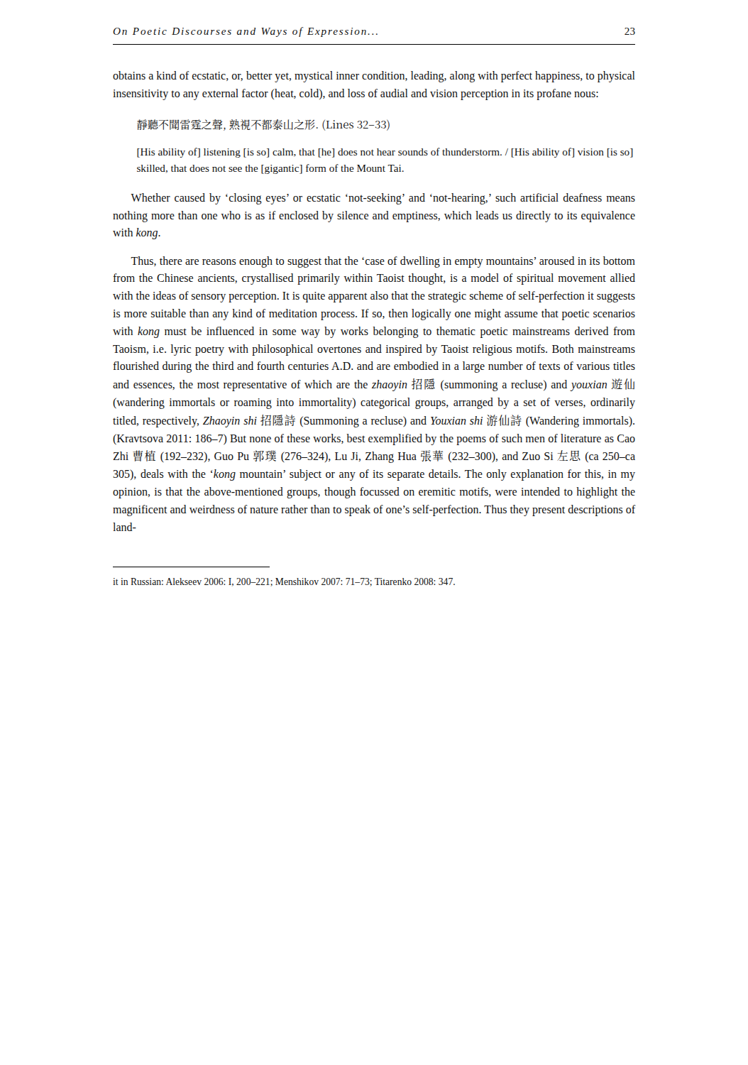On Poetic Discourses and Ways of Expression... 23
obtains a kind of ecstatic, or, better yet, mystical inner condition, leading, along with perfect happiness, to physical insensitivity to any external factor (heat, cold), and loss of audial and vision perception in its profane nous:
靜聽不聞雷霆之聲, 熟視不都泰山之形. (Lines 32–33)
[His ability of] listening [is so] calm, that [he] does not hear sounds of thunderstorm. / [His ability of] vision [is so] skilled, that does not see the [gigantic] form of the Mount Tai.
Whether caused by ‘closing eyes’ or ecstatic ‘not-seeking’ and ‘not-hearing,’ such artificial deafness means nothing more than one who is as if enclosed by silence and emptiness, which leads us directly to its equivalence with kong.
Thus, there are reasons enough to suggest that the ‘case of dwelling in empty mountains’ aroused in its bottom from the Chinese ancients, crystallised primarily within Taoist thought, is a model of spiritual movement allied with the ideas of sensory perception. It is quite apparent also that the strategic scheme of self-perfection it suggests is more suitable than any kind of meditation process. If so, then logically one might assume that poetic scenarios with kong must be influenced in some way by works belonging to thematic poetic mainstreams derived from Taoism, i.e. lyric poetry with philosophical overtones and inspired by Taoist religious motifs. Both mainstreams flourished during the third and fourth centuries A.D. and are embodied in a large number of texts of various titles and essences, the most representative of which are the zhaoyin 招隱 (summoning a recluse) and youxian 遊仙 (wandering immortals or roaming into immortality) categorical groups, arranged by a set of verses, ordinarily titled, respectively, Zhaoyin shi 招隱詩 (Summoning a recluse) and Youxian shi 游仙詩 (Wandering immortals). (Kravtsova 2011: 186–7) But none of these works, best exemplified by the poems of such men of literature as Cao Zhi 曹植 (192–232), Guo Pu 郭璞 (276–324), Lu Ji, Zhang Hua 張華 (232–300), and Zuo Si 左思 (ca 250–ca 305), deals with the ‘kong mountain’ subject or any of its separate details. The only explanation for this, in my opinion, is that the above-mentioned groups, though focussed on eremitic motifs, were intended to highlight the magnificent and weirdness of nature rather than to speak of one’s self-perfection. Thus they present descriptions of land-
it in Russian: Alekseev 2006: I, 200–221; Menshikov 2007: 71–73; Titarenko 2008: 347.